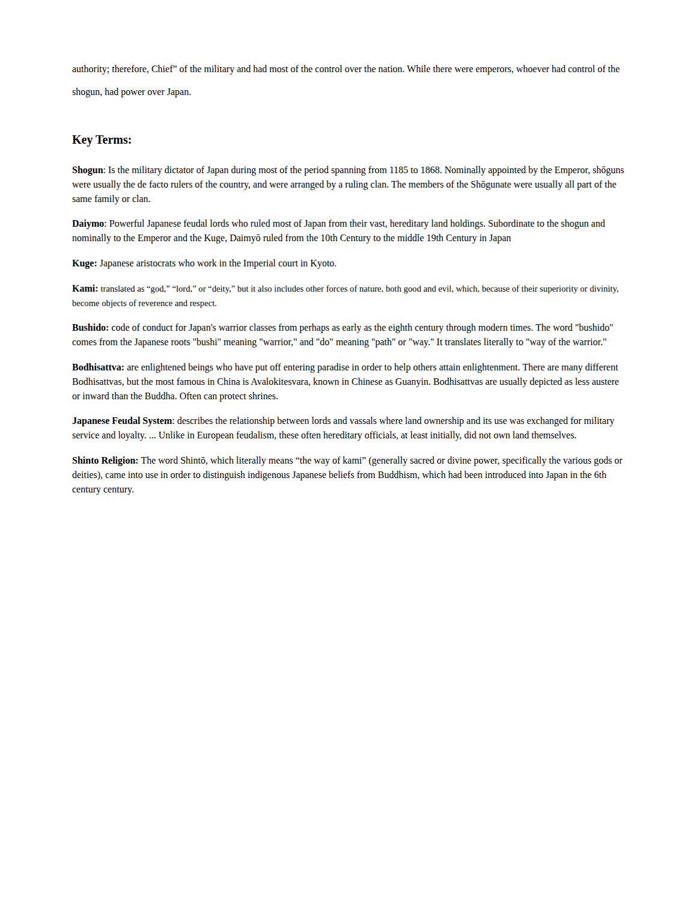authority; therefore, Chief” of the military and had most of the control over the nation. While there were emperors, whoever had control of the shogun, had power over Japan.
Key Terms:
Shogun: Is the military dictator of Japan during most of the period spanning from 1185 to 1868. Nominally appointed by the Emperor, shōguns were usually the de facto rulers of the country, and were arranged by a ruling clan. The members of the Shōgunate were usually all part of the same family or clan.
Daiymo: Powerful Japanese feudal lords who ruled most of Japan from their vast, hereditary land holdings. Subordinate to the shogun and nominally to the Emperor and the Kuge, Daimyō ruled from the 10th Century to the middle 19th Century in Japan
Kuge: Japanese aristocrats who work in the Imperial court in Kyoto.
Kami: translated as “god,” “lord,” or “deity,” but it also includes other forces of nature, both good and evil, which, because of their superiority or divinity, become objects of reverence and respect.
Bushido: code of conduct for Japan's warrior classes from perhaps as early as the eighth century through modern times. The word "bushido" comes from the Japanese roots "bushi" meaning "warrior," and "do" meaning "path" or "way." It translates literally to "way of the warrior."
Bodhisattva: are enlightened beings who have put off entering paradise in order to help others attain enlightenment. There are many different Bodhisattvas, but the most famous in China is Avalokitesvara, known in Chinese as Guanyin. Bodhisattvas are usually depicted as less austere or inward than the Buddha. Often can protect shrines.
Japanese Feudal System: describes the relationship between lords and vassals where land ownership and its use was exchanged for military service and loyalty. ... Unlike in European feudalism, these often hereditary officials, at least initially, did not own land themselves.
Shinto Religion: The word Shintō, which literally means “the way of kami” (generally sacred or divine power, specifically the various gods or deities), came into use in order to distinguish indigenous Japanese beliefs from Buddhism, which had been introduced into Japan in the 6th century century.